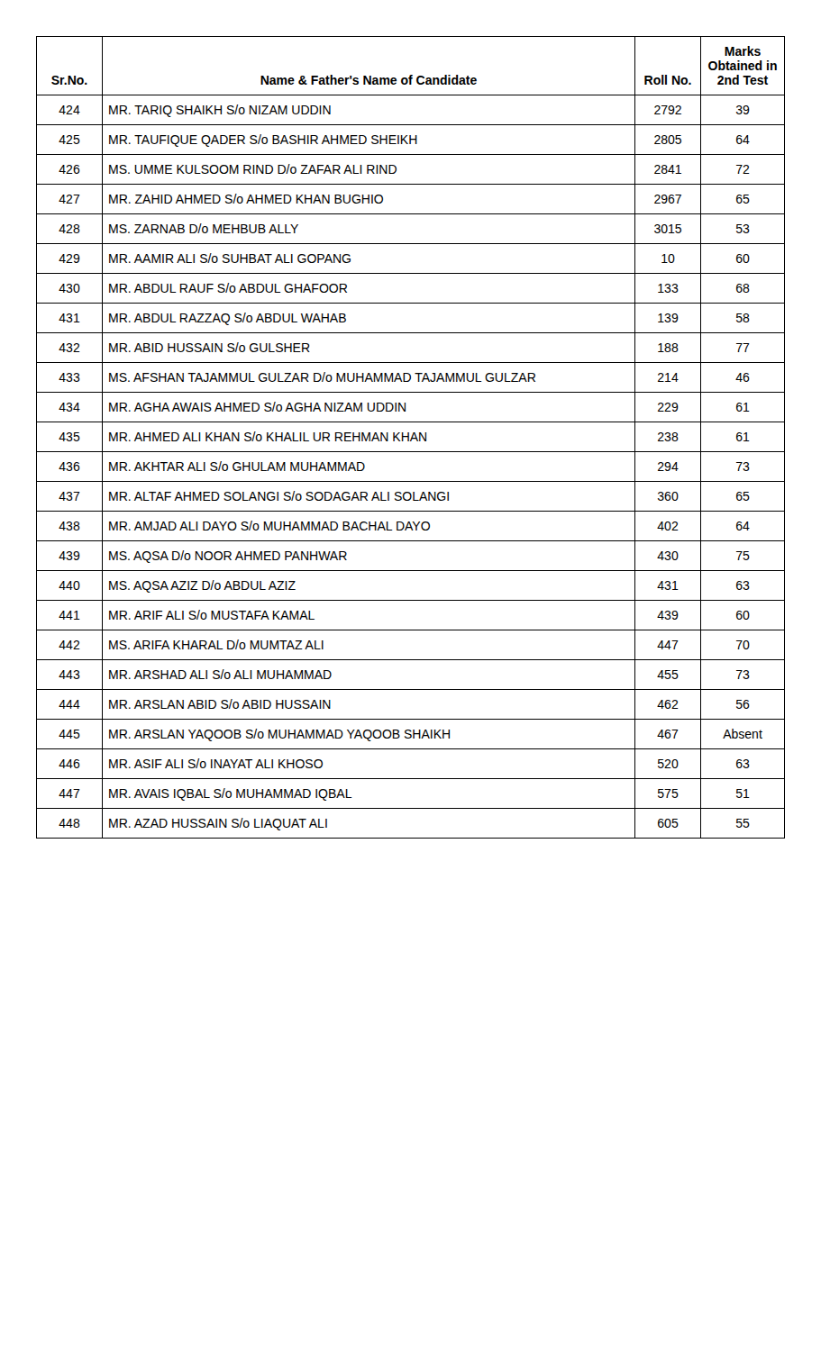| Sr.No. | Name & Father's Name of Candidate | Roll No. | Marks Obtained in 2nd Test |
| --- | --- | --- | --- |
| 424 | MR. TARIQ SHAIKH S/o NIZAM UDDIN | 2792 | 39 |
| 425 | MR. TAUFIQUE QADER S/o BASHIR AHMED SHEIKH | 2805 | 64 |
| 426 | MS. UMME KULSOOM RIND D/o ZAFAR ALI RIND | 2841 | 72 |
| 427 | MR. ZAHID AHMED S/o AHMED KHAN BUGHIO | 2967 | 65 |
| 428 | MS. ZARNAB D/o MEHBUB ALLY | 3015 | 53 |
| 429 | MR. AAMIR ALI S/o SUHBAT ALI GOPANG | 10 | 60 |
| 430 | MR. ABDUL RAUF S/o ABDUL GHAFOOR | 133 | 68 |
| 431 | MR. ABDUL RAZZAQ S/o ABDUL WAHAB | 139 | 58 |
| 432 | MR. ABID HUSSAIN S/o GULSHER | 188 | 77 |
| 433 | MS. AFSHAN TAJAMMUL GULZAR D/o MUHAMMAD TAJAMMUL GULZAR | 214 | 46 |
| 434 | MR. AGHA AWAIS AHMED S/o AGHA NIZAM UDDIN | 229 | 61 |
| 435 | MR. AHMED ALI KHAN S/o KHALIL UR REHMAN KHAN | 238 | 61 |
| 436 | MR. AKHTAR ALI S/o GHULAM MUHAMMAD | 294 | 73 |
| 437 | MR. ALTAF AHMED SOLANGI S/o SODAGAR ALI SOLANGI | 360 | 65 |
| 438 | MR. AMJAD ALI DAYO S/o MUHAMMAD BACHAL DAYO | 402 | 64 |
| 439 | MS. AQSA D/o NOOR AHMED PANHWAR | 430 | 75 |
| 440 | MS. AQSA AZIZ D/o ABDUL AZIZ | 431 | 63 |
| 441 | MR. ARIF ALI S/o MUSTAFA KAMAL | 439 | 60 |
| 442 | MS. ARIFA KHARAL D/o MUMTAZ ALI | 447 | 70 |
| 443 | MR. ARSHAD ALI S/o ALI MUHAMMAD | 455 | 73 |
| 444 | MR. ARSLAN ABID S/o ABID HUSSAIN | 462 | 56 |
| 445 | MR. ARSLAN YAQOOB S/o MUHAMMAD YAQOOB SHAIKH | 467 | Absent |
| 446 | MR. ASIF ALI S/o INAYAT ALI KHOSO | 520 | 63 |
| 447 | MR. AVAIS IQBAL S/o MUHAMMAD IQBAL | 575 | 51 |
| 448 | MR. AZAD HUSSAIN S/o LIAQUAT ALI | 605 | 55 |